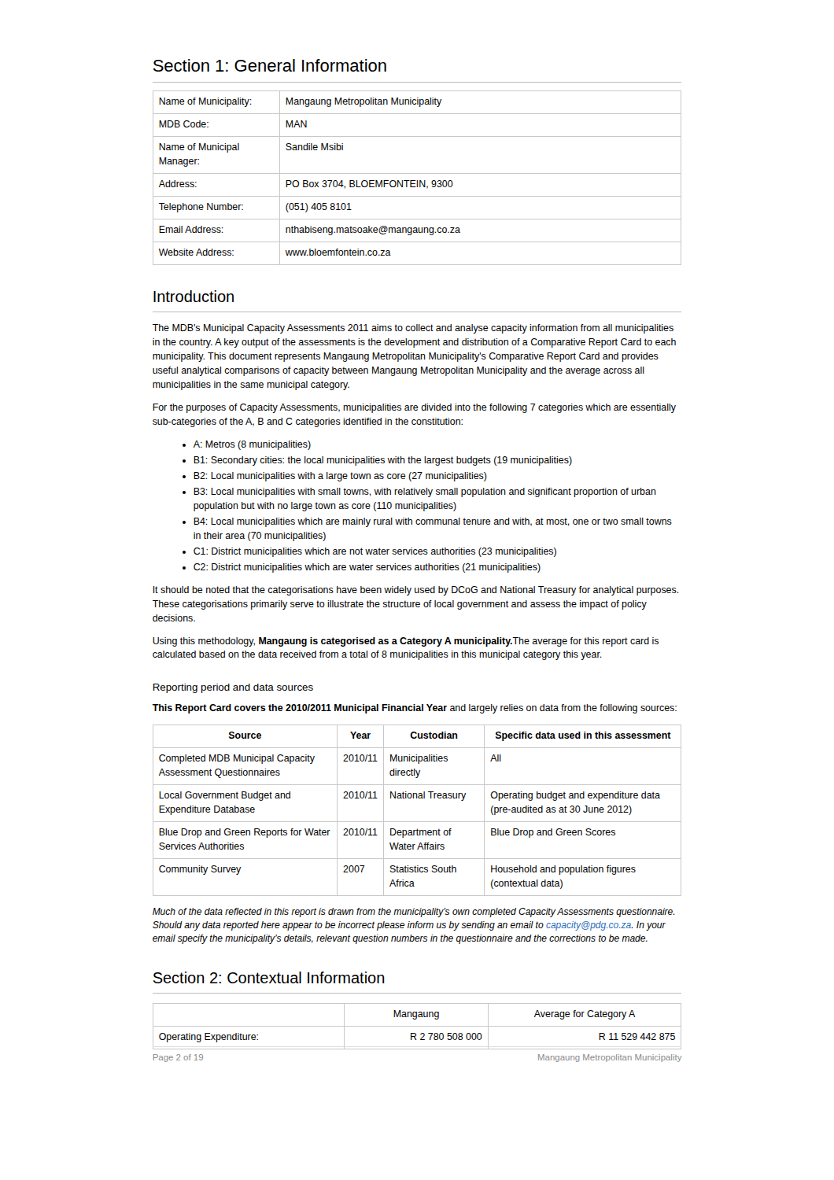Section 1: General Information
| Name of Municipality: | Mangaung Metropolitan Municipality |
| MDB Code: | MAN |
| Name of Municipal Manager: | Sandile Msibi |
| Address: | PO Box 3704, BLOEMFONTEIN, 9300 |
| Telephone Number: | (051) 405 8101 |
| Email Address: | nthabiseng.matsoake@mangaung.co.za |
| Website Address: | www.bloemfontein.co.za |
Introduction
The MDB's Municipal Capacity Assessments 2011 aims to collect and analyse capacity information from all municipalities in the country. A key output of the assessments is the development and distribution of a Comparative Report Card to each municipality. This document represents Mangaung Metropolitan Municipality's Comparative Report Card and provides useful analytical comparisons of capacity between Mangaung Metropolitan Municipality and the average across all municipalities in the same municipal category.
For the purposes of Capacity Assessments, municipalities are divided into the following 7 categories which are essentially sub-categories of the A, B and C categories identified in the constitution:
A: Metros (8 municipalities)
B1: Secondary cities: the local municipalities with the largest budgets (19 municipalities)
B2: Local municipalities with a large town as core (27 municipalities)
B3: Local municipalities with small towns, with relatively small population and significant proportion of urban population but with no large town as core (110 municipalities)
B4: Local municipalities which are mainly rural with communal tenure and with, at most, one or two small towns in their area (70 municipalities)
C1: District municipalities which are not water services authorities (23 municipalities)
C2: District municipalities which are water services authorities (21 municipalities)
It should be noted that the categorisations have been widely used by DCoG and National Treasury for analytical purposes. These categorisations primarily serve to illustrate the structure of local government and assess the impact of policy decisions.
Using this methodology, Mangaung is categorised as a Category A municipality. The average for this report card is calculated based on the data received from a total of 8 municipalities in this municipal category this year.
Reporting period and data sources
This Report Card covers the 2010/2011 Municipal Financial Year and largely relies on data from the following sources:
| Source | Year | Custodian | Specific data used in this assessment |
| --- | --- | --- | --- |
| Completed MDB Municipal Capacity Assessment Questionnaires | 2010/11 | Municipalities directly | All |
| Local Government Budget and Expenditure Database | 2010/11 | National Treasury | Operating budget and expenditure data (pre-audited as at 30 June 2012) |
| Blue Drop and Green Reports for Water Services Authorities | 2010/11 | Department of Water Affairs | Blue Drop and Green Scores |
| Community Survey | 2007 | Statistics South Africa | Household and population figures (contextual data) |
Much of the data reflected in this report is drawn from the municipality’s own completed Capacity Assessments questionnaire. Should any data reported here appear to be incorrect please inform us by sending an email to capacity@pdg.co.za. In your email specify the municipality’s details, relevant question numbers in the questionnaire and the corrections to be made.
Section 2: Contextual Information
| | Mangaung | Average for Category A |
| --- | --- | --- |
| Operating Expenditure: | R 2 780 508 000 | R 11 529 442 875 |
Page 2 of 19 Mangaung Metropolitan Municipality